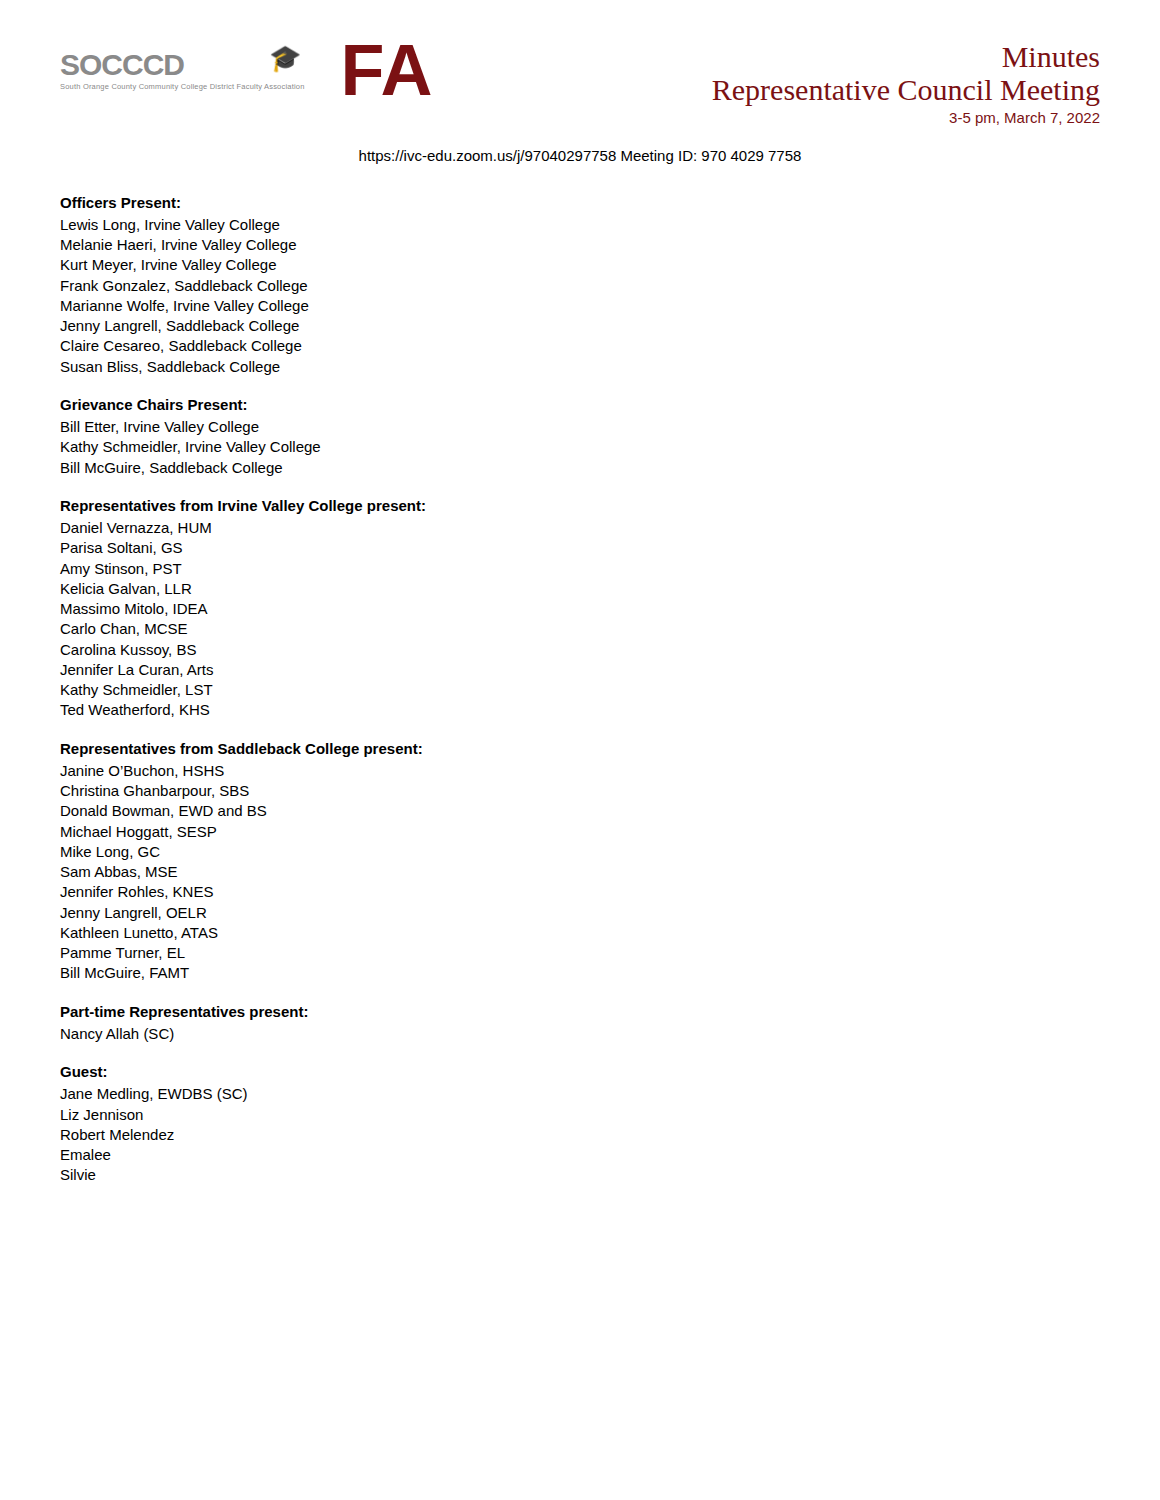SOCCCD
South Orange County Community College District Faculty Association
🎓FA
Minutes
Representative Council Meeting
3-5 pm, March 7, 2022
https://ivc-edu.zoom.us/j/97040297758 Meeting ID: 970 4029 7758
Officers Present:
Lewis Long, Irvine Valley College
Melanie Haeri, Irvine Valley College
Kurt Meyer, Irvine Valley College
Frank Gonzalez, Saddleback College
Marianne Wolfe, Irvine Valley College
Jenny Langrell, Saddleback College
Claire Cesareo, Saddleback College
Susan Bliss, Saddleback College
Grievance Chairs Present:
Bill Etter, Irvine Valley College
Kathy Schmeidler, Irvine Valley College
Bill McGuire, Saddleback College
Representatives from Irvine Valley College present:
Daniel Vernazza, HUM
Parisa Soltani, GS
Amy Stinson, PST
Kelicia Galvan, LLR
Massimo Mitolo, IDEA
Carlo Chan, MCSE
Carolina Kussoy, BS
Jennifer La Curan, Arts
Kathy Schmeidler, LST
Ted Weatherford, KHS
Representatives from Saddleback College present:
Janine O’Buchon, HSHS
Christina Ghanbarpour, SBS
Donald Bowman, EWD and BS
Michael Hoggatt, SESP
Mike Long, GC
Sam Abbas, MSE
Jennifer Rohles, KNES
Jenny Langrell, OELR
Kathleen Lunetto, ATAS
Pamme Turner, EL
Bill McGuire, FAMT
Part-time Representatives present:
Nancy Allah (SC)
Guest:
Jane Medling, EWDBS (SC)
Liz Jennison
Robert Melendez
Emalee
Silvie